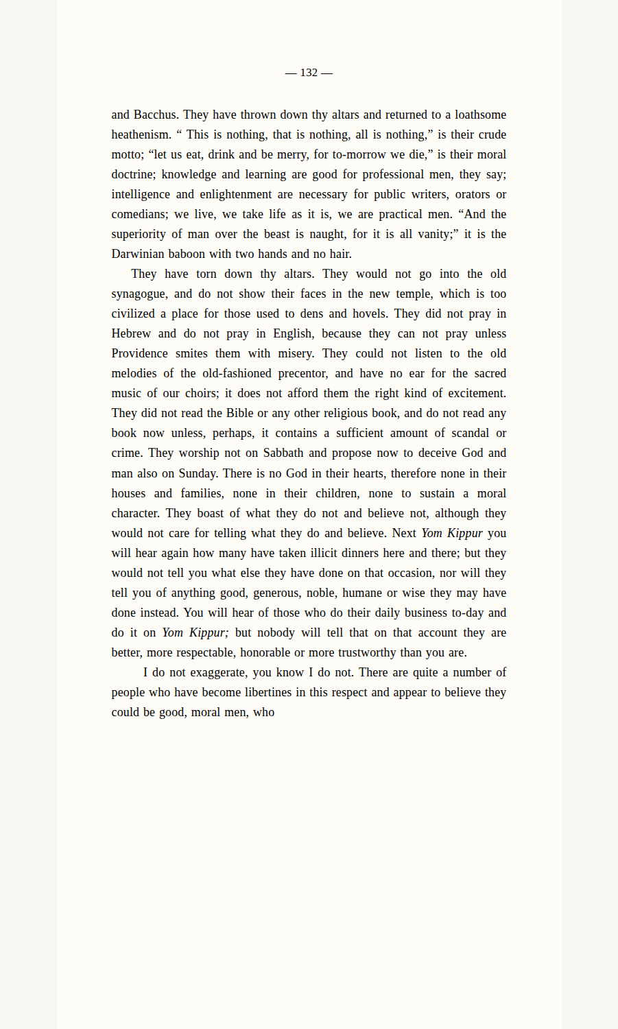— 132 —
and Bacchus. They have thrown down thy altars and returned to a loathsome heathenism. “ This is nothing, that is nothing, all is nothing,” is their crude motto; “let us eat, drink and be merry, for to-morrow we die,” is their moral doctrine; knowledge and learning are good for professional men, they say; intelligence and enlightenment are necessary for public writers, orators or comedians; we live, we take life as it is, we are practical men. “And the superiority of man over the beast is naught, for it is all vanity;” it is the Darwinian baboon with two hands and no hair.
They have torn down thy altars. They would not go into the old synagogue, and do not show their faces in the new temple, which is too civilized a place for those used to dens and hovels. They did not pray in Hebrew and do not pray in English, because they can not pray unless Providence smites them with misery. They could not listen to the old melodies of the old-fashioned precentor, and have no ear for the sacred music of our choirs; it does not afford them the right kind of excitement. They did not read the Bible or any other religious book, and do not read any book now unless, perhaps, it contains a sufficient amount of scandal or crime. They worship not on Sabbath and propose now to deceive God and man also on Sunday. There is no God in their hearts, therefore none in their houses and families, none in their children, none to sustain a moral character. They boast of what they do not and believe not, although they would not care for telling what they do and believe. Next Yom Kippur you will hear again how many have taken illicit dinners here and there; but they would not tell you what else they have done on that occasion, nor will they tell you of anything good, generous, noble, humane or wise they may have done instead. You will hear of those who do their daily business to-day and do it on Yom Kippur; but nobody will tell that on that account they are better, more respectable, honorable or more trustworthy than you are.
I do not exaggerate, you know I do not. There are quite a number of people who have become libertines in this respect and appear to believe they could be good, moral men, who